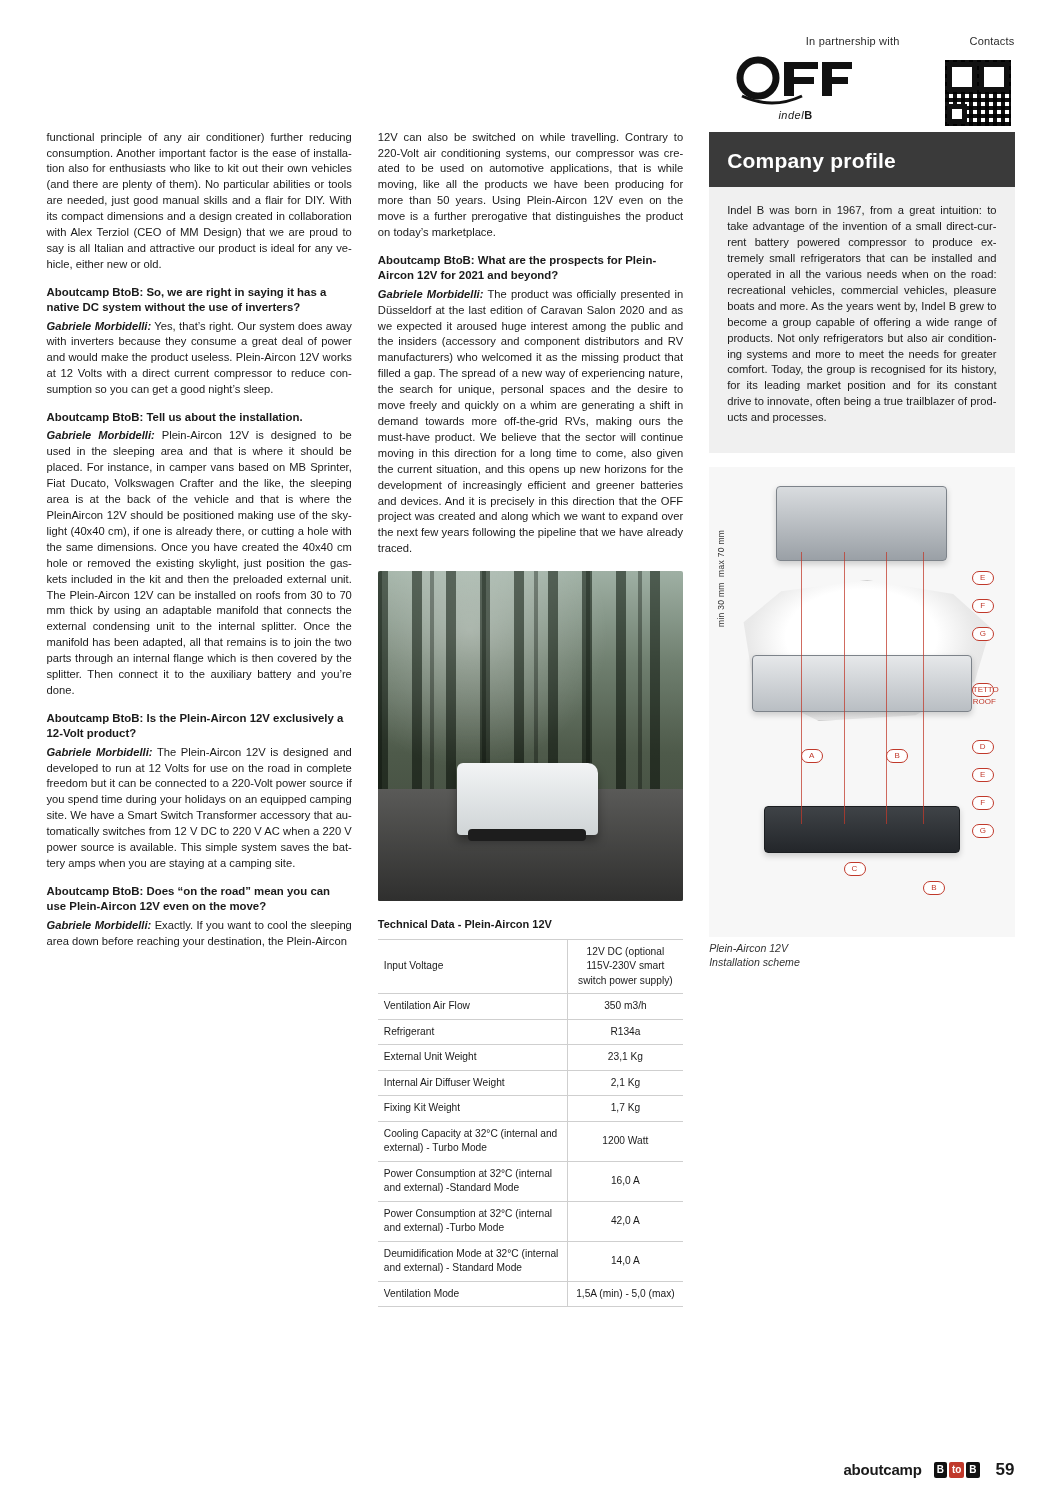In partnership with
Contacts
indelB
functional principle of any air conditioner) further reducing consumption. Another important factor is the ease of installation also for enthusiasts who like to kit out their own vehicles (and there are plenty of them). No particular abilities or tools are needed, just good manual skills and a flair for DIY. With its compact dimensions and a design created in collaboration with Alex Terziol (CEO of MM Design) that we are proud to say is all Italian and attractive our product is ideal for any vehicle, either new or old.
Aboutcamp BtoB: So, we are right in saying it has a native DC system without the use of inverters?
Gabriele Morbidelli: Yes, that’s right. Our system does away with inverters because they consume a great deal of power and would make the product useless. Plein-Aircon 12V works at 12 Volts with a direct current compressor to reduce consumption so you can get a good night’s sleep.
Aboutcamp BtoB: Tell us about the installation.
Gabriele Morbidelli: Plein-Aircon 12V is designed to be used in the sleeping area and that is where it should be placed. For instance, in camper vans based on MB Sprinter, Fiat Ducato, Volkswagen Crafter and the like, the sleeping area is at the back of the vehicle and that is where the PleinAircon 12V should be positioned making use of the skylight (40x40 cm), if one is already there, or cutting a hole with the same dimensions. Once you have created the 40x40 cm hole or removed the existing skylight, just position the gaskets included in the kit and then the preloaded external unit. The Plein-Aircon 12V can be installed on roofs from 30 to 70 mm thick by using an adaptable manifold that connects the external condensing unit to the internal splitter. Once the manifold has been adapted, all that remains is to join the two parts through an internal flange which is then covered by the splitter. Then connect it to the auxiliary battery and you’re done.
Aboutcamp BtoB: Is the Plein-Aircon 12V exclusively a 12-Volt product?
Gabriele Morbidelli: The Plein-Aircon 12V is designed and developed to run at 12 Volts for use on the road in complete freedom but it can be connected to a 220-Volt power source if you spend time during your holidays on an equipped camping site. We have a Smart Switch Transformer accessory that automatically switches from 12 V DC to 220 V AC when a 220 V power source is available. This simple system saves the battery amps when you are staying at a camping site.
Aboutcamp BtoB: Does “on the road” mean you can use Plein-Aircon 12V even on the move?
Gabriele Morbidelli: Exactly. If you want to cool the sleeping area down before reaching your destination, the Plein-Aircon
12V can also be switched on while travelling. Contrary to 220-Volt air conditioning systems, our compressor was created to be used on automotive applications, that is while moving, like all the products we have been producing for more than 50 years. Using Plein-Aircon 12V even on the move is a further prerogative that distinguishes the product on today’s marketplace.
Aboutcamp BtoB: What are the prospects for Plein-Aircon 12V for 2021 and beyond?
Gabriele Morbidelli: The product was officially presented in Düsseldorf at the last edition of Caravan Salon 2020 and as we expected it aroused huge interest among the public and the insiders (accessory and component distributors and RV manufacturers) who welcomed it as the missing product that filled a gap. The spread of a new way of experiencing nature, the search for unique, personal spaces and the desire to move freely and quickly on a whim are generating a shift in demand towards more off-the-grid RVs, making ours the must-have product. We believe that the sector will continue moving in this direction for a long time to come, also given the current situation, and this opens up new horizons for the development of increasingly efficient and greener batteries and devices. And it is precisely in this direction that the OFF project was created and along which we want to expand over the next few years following the pipeline that we have already traced.
Technical Data - Plein-Aircon 12V
| Input Voltage | 12V DC (optional 115V-230V smart switch power supply) |
| Ventilation Air Flow | 350 m3/h |
| Refrigerant | R134a |
| External Unit Weight | 23,1 Kg |
| Internal Air Diffuser Weight | 2,1 Kg |
| Fixing Kit Weight | 1,7 Kg |
| Cooling Capacity at 32°C (internal and external) - Turbo Mode | 1200 Watt |
| Power Consumption at 32°C (internal and external) -Standard Mode | 16,0 A |
| Power Consumption at 32°C (internal and external) -Turbo Mode | 42,0 A |
| Deumidification Mode at 32°C (internal and external) - Standard Mode | 14,0 A |
| Ventilation Mode | 1,5A (min) - 5,0 (max) |
Company profile
Indel B was born in 1967, from a great intuition: to take advantage of the invention of a small direct-current battery powered compressor to produce extremely small refrigerators that can be installed and operated in all the various needs when on the road: recreational vehicles, commercial vehicles, pleasure boats and more. As the years went by, Indel B grew to become a group capable of offering a wide range of products. Not only refrigerators but also air conditioning systems and more to meet the needs for greater comfort. Today, the group is recognised for its history, for its leading market position and for its constant drive to innovate, often being a true trailblazer of products and processes.
min 30 mm max 70 mm
E
F
G
TETTO
ROOF
D
E
F
G
A
B
C
B
Plein-Aircon 12V
Installation scheme
aboutcamp Bto B 59